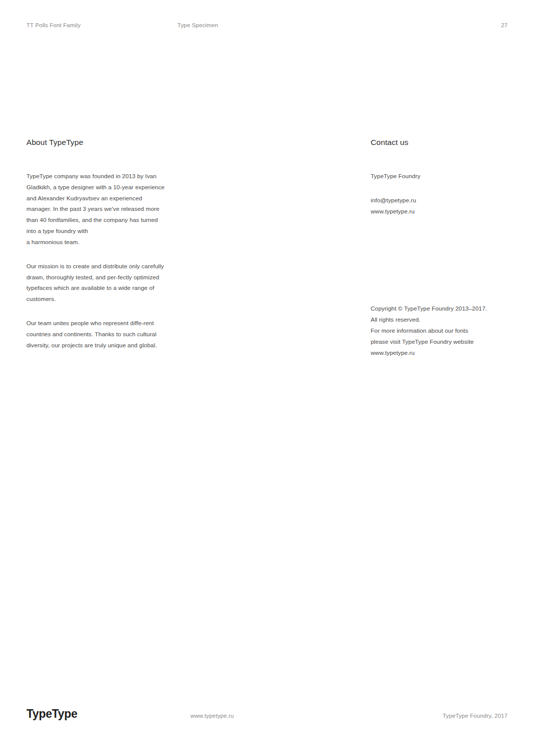TT Polls Font Family
Type Specimen
27
About TypeType
TypeType company was founded in 2013 by Ivan Gladkikh, a type designer with a 10-year experience and Alexander Kudryavtsev an experienced manager. In the past 3 years we've released more than 40 fontfamilies, and the company has turned into a type foundry with
a harmonious team.
Our mission is to create and distribute only carefully drawn, thoroughly tested, and per⁠-fectly optimized typefaces which are available to a wide range of customers.
Our team unites people who represent diffe⁠-rent countries and continents. Thanks to such cultural diversity, our projects are truly unique and global.
Contact us
TypeType Foundry
info@typetype.ru
www.typetype.ru
Copyright © TypeType Foundry 2013–2017.
All rights reserved.
For more information about our fonts
please visit TypeType Foundry website
www.typetype.ru
TypeType
www.typetype.ru
TypeType Foundry, 2017